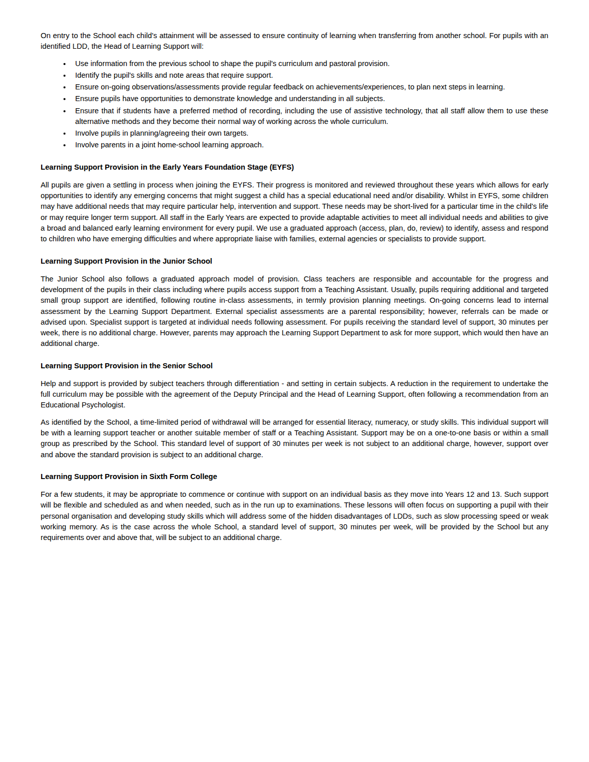On entry to the School each child's attainment will be assessed to ensure continuity of learning when transferring from another school. For pupils with an identified LDD, the Head of Learning Support will:
Use information from the previous school to shape the pupil's curriculum and pastoral provision.
Identify the pupil's skills and note areas that require support.
Ensure on-going observations/assessments provide regular feedback on achievements/experiences, to plan next steps in learning.
Ensure pupils have opportunities to demonstrate knowledge and understanding in all subjects.
Ensure that if students have a preferred method of recording, including the use of assistive technology, that all staff allow them to use these alternative methods and they become their normal way of working across the whole curriculum.
Involve pupils in planning/agreeing their own targets.
Involve parents in a joint home-school learning approach.
Learning Support Provision in the Early Years Foundation Stage (EYFS)
All pupils are given a settling in process when joining the EYFS. Their progress is monitored and reviewed throughout these years which allows for early opportunities to identify any emerging concerns that might suggest a child has a special educational need and/or disability. Whilst in EYFS, some children may have additional needs that may require particular help, intervention and support. These needs may be short-lived for a particular time in the child's life or may require longer term support. All staff in the Early Years are expected to provide adaptable activities to meet all individual needs and abilities to give a broad and balanced early learning environment for every pupil. We use a graduated approach (access, plan, do, review) to identify, assess and respond to children who have emerging difficulties and where appropriate liaise with families, external agencies or specialists to provide support.
Learning Support Provision in the Junior School
The Junior School also follows a graduated approach model of provision. Class teachers are responsible and accountable for the progress and development of the pupils in their class including where pupils access support from a Teaching Assistant. Usually, pupils requiring additional and targeted small group support are identified, following routine in-class assessments, in termly provision planning meetings. On-going concerns lead to internal assessment by the Learning Support Department. External specialist assessments are a parental responsibility; however, referrals can be made or advised upon. Specialist support is targeted at individual needs following assessment. For pupils receiving the standard level of support, 30 minutes per week, there is no additional charge. However, parents may approach the Learning Support Department to ask for more support, which would then have an additional charge.
Learning Support Provision in the Senior School
Help and support is provided by subject teachers through differentiation - and setting in certain subjects. A reduction in the requirement to undertake the full curriculum may be possible with the agreement of the Deputy Principal and the Head of Learning Support, often following a recommendation from an Educational Psychologist.
As identified by the School, a time-limited period of withdrawal will be arranged for essential literacy, numeracy, or study skills. This individual support will be with a learning support teacher or another suitable member of staff or a Teaching Assistant. Support may be on a one-to-one basis or within a small group as prescribed by the School. This standard level of support of 30 minutes per week is not subject to an additional charge, however, support over and above the standard provision is subject to an additional charge.
Learning Support Provision in Sixth Form College
For a few students, it may be appropriate to commence or continue with support on an individual basis as they move into Years 12 and 13. Such support will be flexible and scheduled as and when needed, such as in the run up to examinations. These lessons will often focus on supporting a pupil with their personal organisation and developing study skills which will address some of the hidden disadvantages of LDDs, such as slow processing speed or weak working memory. As is the case across the whole School, a standard level of support, 30 minutes per week, will be provided by the School but any requirements over and above that, will be subject to an additional charge.